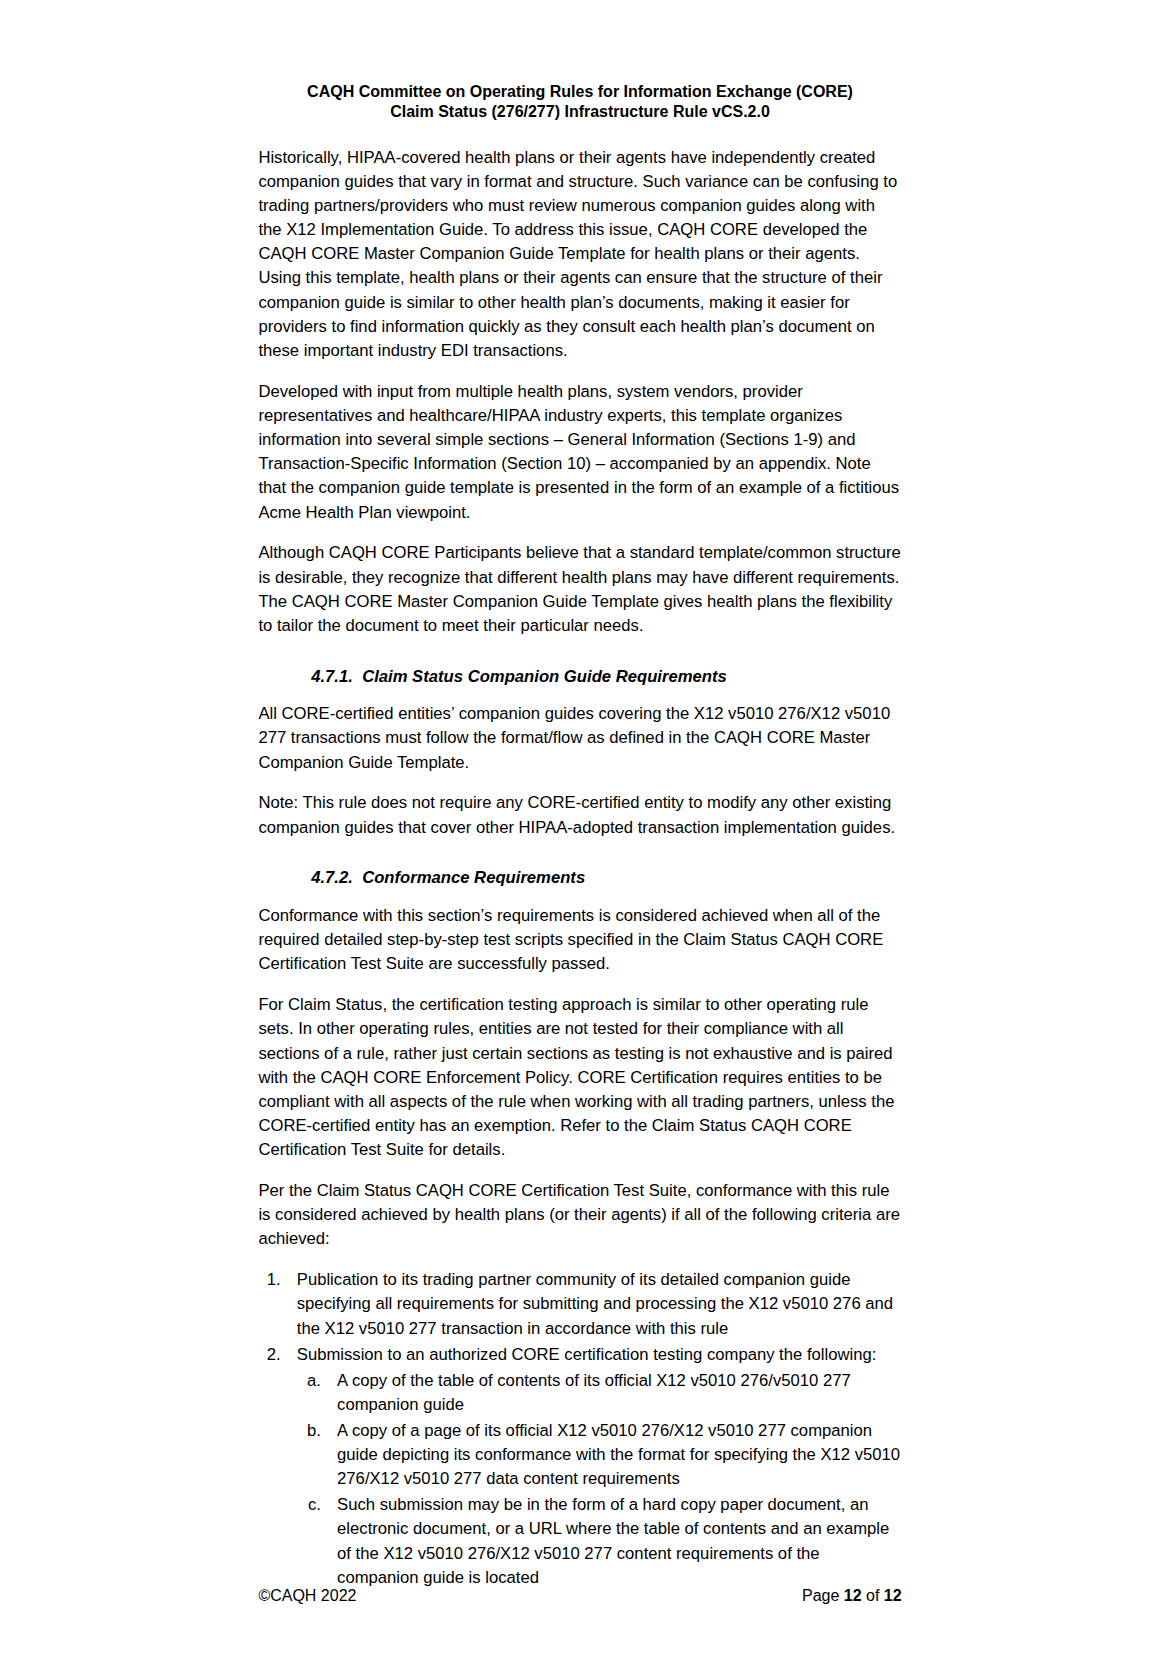CAQH Committee on Operating Rules for Information Exchange (CORE) Claim Status (276/277) Infrastructure Rule vCS.2.0
Historically, HIPAA-covered health plans or their agents have independently created companion guides that vary in format and structure. Such variance can be confusing to trading partners/providers who must review numerous companion guides along with the X12 Implementation Guide. To address this issue, CAQH CORE developed the CAQH CORE Master Companion Guide Template for health plans or their agents. Using this template, health plans or their agents can ensure that the structure of their companion guide is similar to other health plan’s documents, making it easier for providers to find information quickly as they consult each health plan’s document on these important industry EDI transactions.
Developed with input from multiple health plans, system vendors, provider representatives and healthcare/HIPAA industry experts, this template organizes information into several simple sections – General Information (Sections 1-9) and Transaction-Specific Information (Section 10) – accompanied by an appendix. Note that the companion guide template is presented in the form of an example of a fictitious Acme Health Plan viewpoint.
Although CAQH CORE Participants believe that a standard template/common structure is desirable, they recognize that different health plans may have different requirements. The CAQH CORE Master Companion Guide Template gives health plans the flexibility to tailor the document to meet their particular needs.
4.7.1. Claim Status Companion Guide Requirements
All CORE-certified entities’ companion guides covering the X12 v5010 276/X12 v5010 277 transactions must follow the format/flow as defined in the CAQH CORE Master Companion Guide Template.
Note: This rule does not require any CORE-certified entity to modify any other existing companion guides that cover other HIPAA-adopted transaction implementation guides.
4.7.2. Conformance Requirements
Conformance with this section’s requirements is considered achieved when all of the required detailed step-by-step test scripts specified in the Claim Status CAQH CORE Certification Test Suite are successfully passed.
For Claim Status, the certification testing approach is similar to other operating rule sets. In other operating rules, entities are not tested for their compliance with all sections of a rule, rather just certain sections as testing is not exhaustive and is paired with the CAQH CORE Enforcement Policy. CORE Certification requires entities to be compliant with all aspects of the rule when working with all trading partners, unless the CORE-certified entity has an exemption. Refer to the Claim Status CAQH CORE Certification Test Suite for details.
Per the Claim Status CAQH CORE Certification Test Suite, conformance with this rule is considered achieved by health plans (or their agents) if all of the following criteria are achieved:
Publication to its trading partner community of its detailed companion guide specifying all requirements for submitting and processing the X12 v5010 276 and the X12 v5010 277 transaction in accordance with this rule
Submission to an authorized CORE certification testing company the following:
A copy of the table of contents of its official X12 v5010 276/v5010 277 companion guide
A copy of a page of its official X12 v5010 276/X12 v5010 277 companion guide depicting its conformance with the format for specifying the X12 v5010 276/X12 v5010 277 data content requirements
Such submission may be in the form of a hard copy paper document, an electronic document, or a URL where the table of contents and an example of the X12 v5010 276/X12 v5010 277 content requirements of the companion guide is located
©CAQH 2022
Page 12 of 12